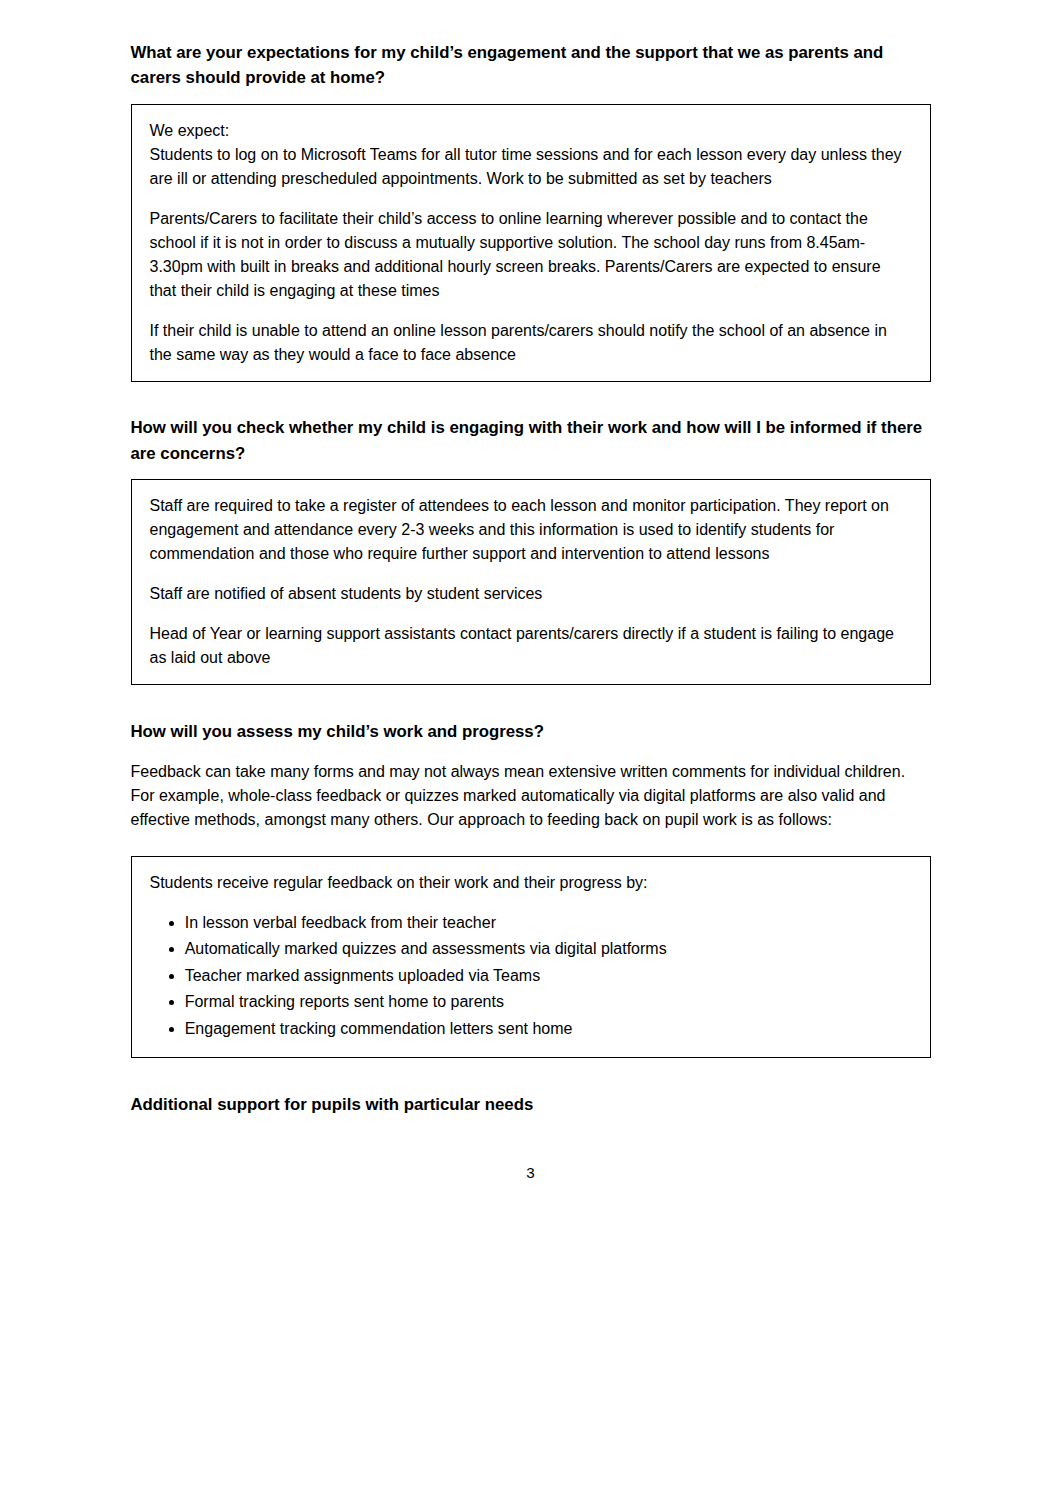What are your expectations for my child’s engagement and the support that we as parents and carers should provide at home?
We expect:
Students to log on to Microsoft Teams for all tutor time sessions and for each lesson every day unless they are ill or attending prescheduled appointments. Work to be submitted as set by teachers
Parents/Carers to facilitate their child’s access to online learning wherever possible and to contact the school if it is not in order to discuss a mutually supportive solution. The school day runs from 8.45am-3.30pm with built in breaks and additional hourly screen breaks. Parents/Carers are expected to ensure that their child is engaging at these times
If their child is unable to attend an online lesson parents/carers should notify the school of an absence in the same way as they would a face to face absence
How will you check whether my child is engaging with their work and how will I be informed if there are concerns?
Staff are required to take a register of attendees to each lesson and monitor participation. They report on engagement and attendance every 2-3 weeks and this information is used to identify students for commendation and those who require further support and intervention to attend lessons
Staff are notified of absent students by student services
Head of Year or learning support assistants contact parents/carers directly if a student is failing to engage as laid out above
How will you assess my child’s work and progress?
Feedback can take many forms and may not always mean extensive written comments for individual children. For example, whole-class feedback or quizzes marked automatically via digital platforms are also valid and effective methods, amongst many others. Our approach to feeding back on pupil work is as follows:
Students receive regular feedback on their work and their progress by:
In lesson verbal feedback from their teacher
Automatically marked quizzes and assessments via digital platforms
Teacher marked assignments uploaded via Teams
Formal tracking reports sent home to parents
Engagement tracking commendation letters sent home
Additional support for pupils with particular needs
3